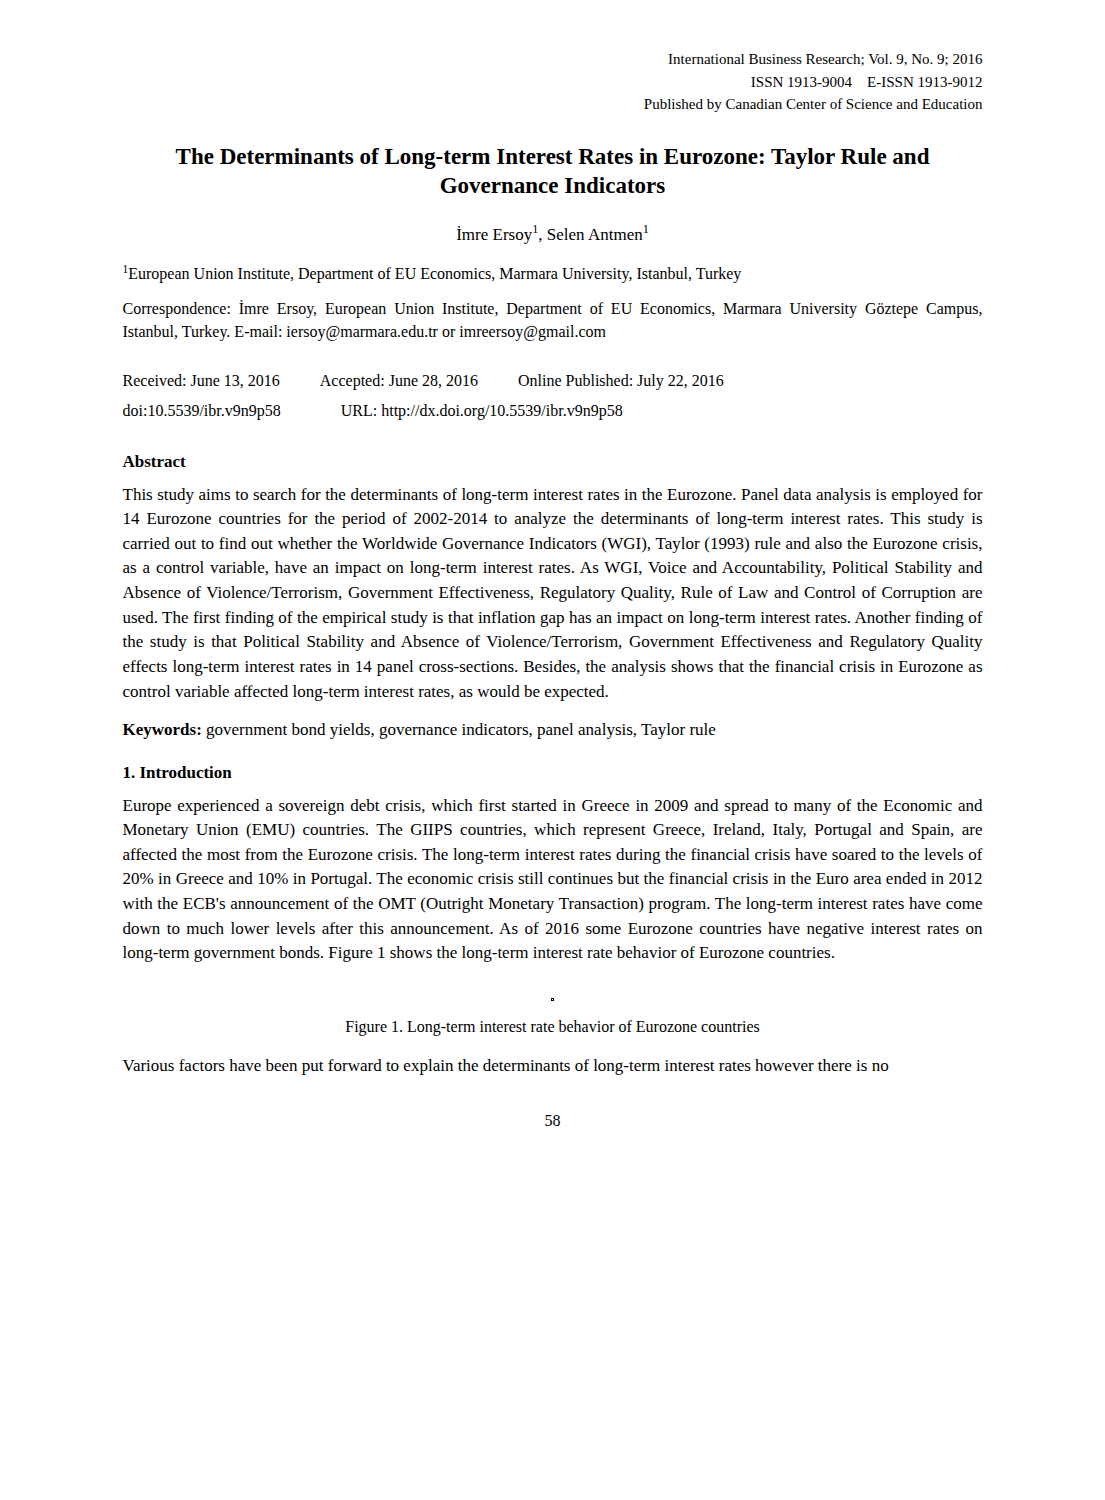International Business Research; Vol. 9, No. 9; 2016 ISSN 1913-9004 E-ISSN 1913-9012 Published by Canadian Center of Science and Education
The Determinants of Long-term Interest Rates in Eurozone: Taylor Rule and Governance Indicators
İmre Ersoy1, Selen Antmen1
1European Union Institute, Department of EU Economics, Marmara University, Istanbul, Turkey
Correspondence: İmre Ersoy, European Union Institute, Department of EU Economics, Marmara University Göztepe Campus, Istanbul, Turkey. E-mail: iersoy@marmara.edu.tr or imreersoy@gmail.com
Received: June 13, 2016 Accepted: June 28, 2016 Online Published: July 22, 2016
doi:10.5539/ibr.v9n9p58 URL: http://dx.doi.org/10.5539/ibr.v9n9p58
Abstract
This study aims to search for the determinants of long-term interest rates in the Eurozone. Panel data analysis is employed for 14 Eurozone countries for the period of 2002-2014 to analyze the determinants of long-term interest rates. This study is carried out to find out whether the Worldwide Governance Indicators (WGI), Taylor (1993) rule and also the Eurozone crisis, as a control variable, have an impact on long-term interest rates. As WGI, Voice and Accountability, Political Stability and Absence of Violence/Terrorism, Government Effectiveness, Regulatory Quality, Rule of Law and Control of Corruption are used. The first finding of the empirical study is that inflation gap has an impact on long-term interest rates. Another finding of the study is that Political Stability and Absence of Violence/Terrorism, Government Effectiveness and Regulatory Quality effects long-term interest rates in 14 panel cross-sections. Besides, the analysis shows that the financial crisis in Eurozone as control variable affected long-term interest rates, as would be expected.
Keywords: government bond yields, governance indicators, panel analysis, Taylor rule
1. Introduction
Europe experienced a sovereign debt crisis, which first started in Greece in 2009 and spread to many of the Economic and Monetary Union (EMU) countries. The GIIPS countries, which represent Greece, Ireland, Italy, Portugal and Spain, are affected the most from the Eurozone crisis. The long-term interest rates during the financial crisis have soared to the levels of 20% in Greece and 10% in Portugal. The economic crisis still continues but the financial crisis in the Euro area ended in 2012 with the ECB's announcement of the OMT (Outright Monetary Transaction) program. The long-term interest rates have come down to much lower levels after this announcement. As of 2016 some Eurozone countries have negative interest rates on long-term government bonds. Figure 1 shows the long-term interest rate behavior of Eurozone countries.
Figure 1. Long-term interest rate behavior of Eurozone countries
Various factors have been put forward to explain the determinants of long-term interest rates however there is no
58